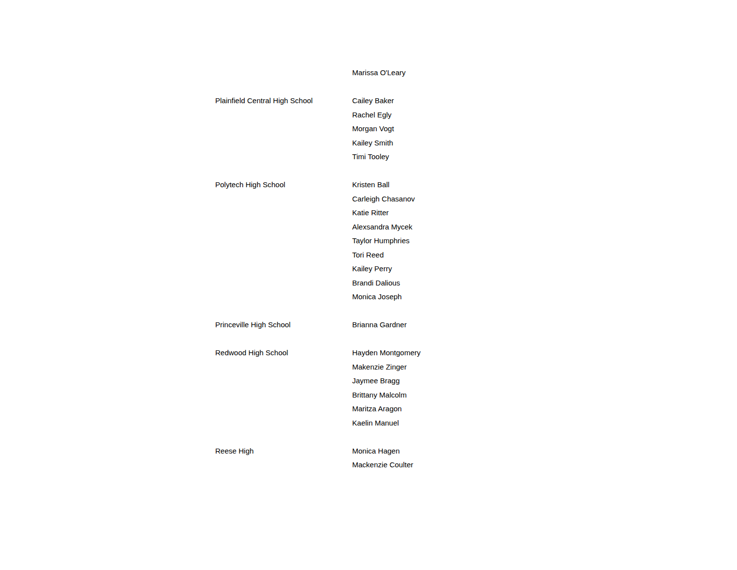| | Marissa O'Leary |
| Plainfield Central High School | Cailey Baker Rachel Egly Morgan Vogt Kailey Smith Timi Tooley |
| Polytech High School | Kristen Ball Carleigh Chasanov Katie Ritter Alexsandra Mycek Taylor Humphries Tori Reed Kailey Perry Brandi Dalious Monica Joseph |
| Princeville High School | Brianna Gardner |
| Redwood High School | Hayden Montgomery Makenzie Zinger Jaymee Bragg Brittany Malcolm Maritza Aragon Kaelin Manuel |
| Reese High | Monica Hagen Mackenzie Coulter |